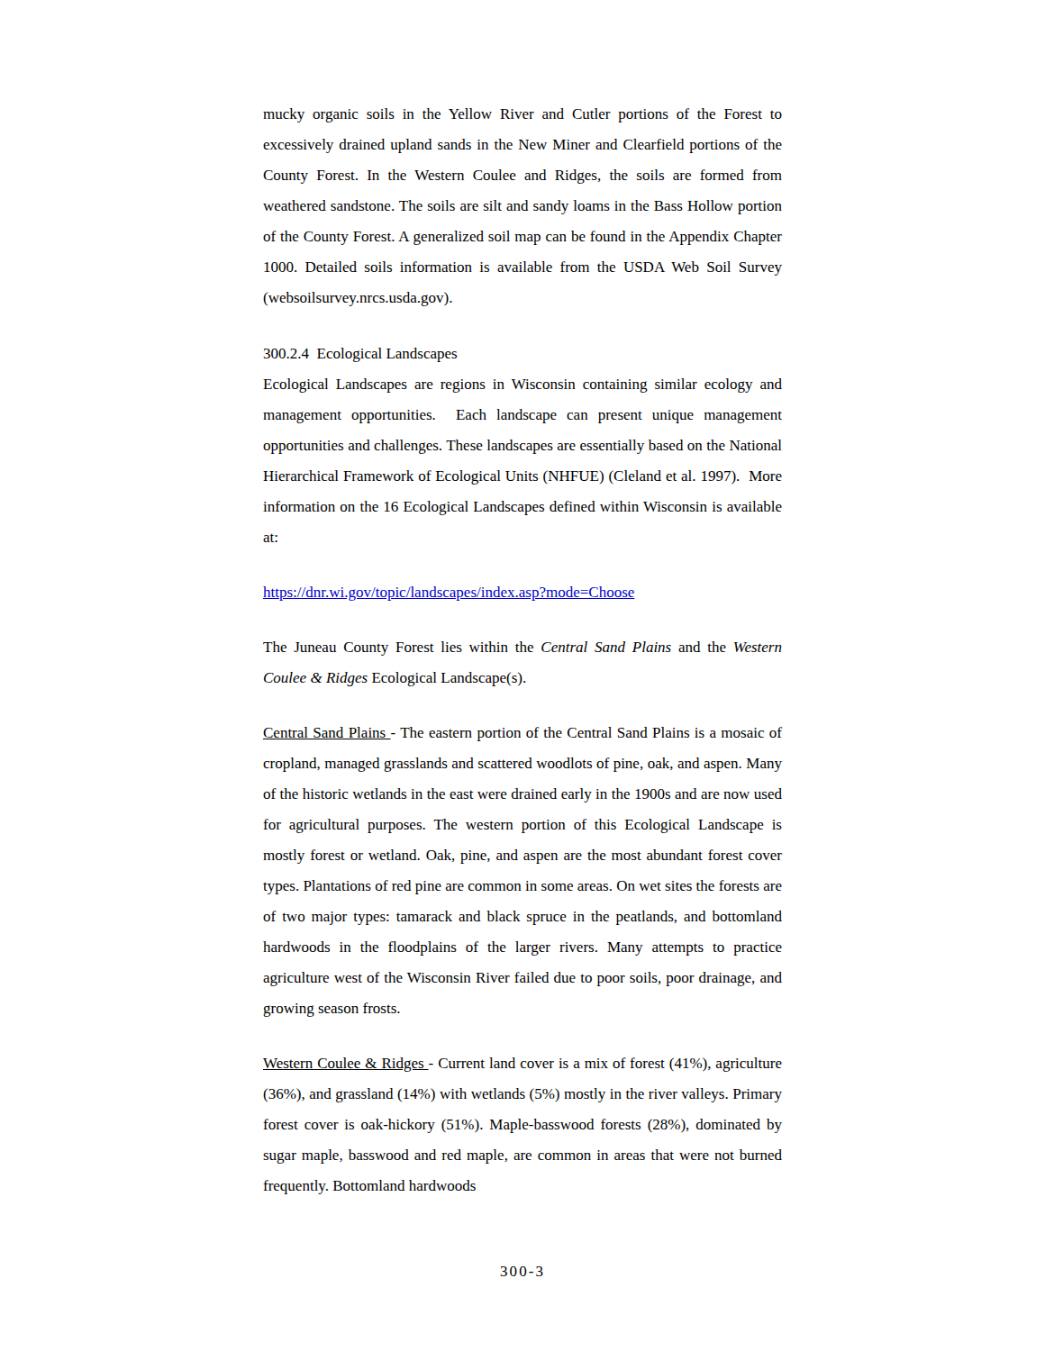mucky organic soils in the Yellow River and Cutler portions of the Forest to excessively drained upland sands in the New Miner and Clearfield portions of the County Forest. In the Western Coulee and Ridges, the soils are formed from weathered sandstone. The soils are silt and sandy loams in the Bass Hollow portion of the County Forest. A generalized soil map can be found in the Appendix Chapter 1000. Detailed soils information is available from the USDA Web Soil Survey (websoilsurvey.nrcs.usda.gov).
300.2.4 Ecological Landscapes
Ecological Landscapes are regions in Wisconsin containing similar ecology and management opportunities. Each landscape can present unique management opportunities and challenges. These landscapes are essentially based on the National Hierarchical Framework of Ecological Units (NHFUE) (Cleland et al. 1997). More information on the 16 Ecological Landscapes defined within Wisconsin is available at:
https://dnr.wi.gov/topic/landscapes/index.asp?mode=Choose
The Juneau County Forest lies within the Central Sand Plains and the Western Coulee & Ridges Ecological Landscape(s).
Central Sand Plains - The eastern portion of the Central Sand Plains is a mosaic of cropland, managed grasslands and scattered woodlots of pine, oak, and aspen. Many of the historic wetlands in the east were drained early in the 1900s and are now used for agricultural purposes. The western portion of this Ecological Landscape is mostly forest or wetland. Oak, pine, and aspen are the most abundant forest cover types. Plantations of red pine are common in some areas. On wet sites the forests are of two major types: tamarack and black spruce in the peatlands, and bottomland hardwoods in the floodplains of the larger rivers. Many attempts to practice agriculture west of the Wisconsin River failed due to poor soils, poor drainage, and growing season frosts.
Western Coulee & Ridges - Current land cover is a mix of forest (41%), agriculture (36%), and grassland (14%) with wetlands (5%) mostly in the river valleys. Primary forest cover is oak-hickory (51%). Maple-basswood forests (28%), dominated by sugar maple, basswood and red maple, are common in areas that were not burned frequently. Bottomland hardwoods
300-3